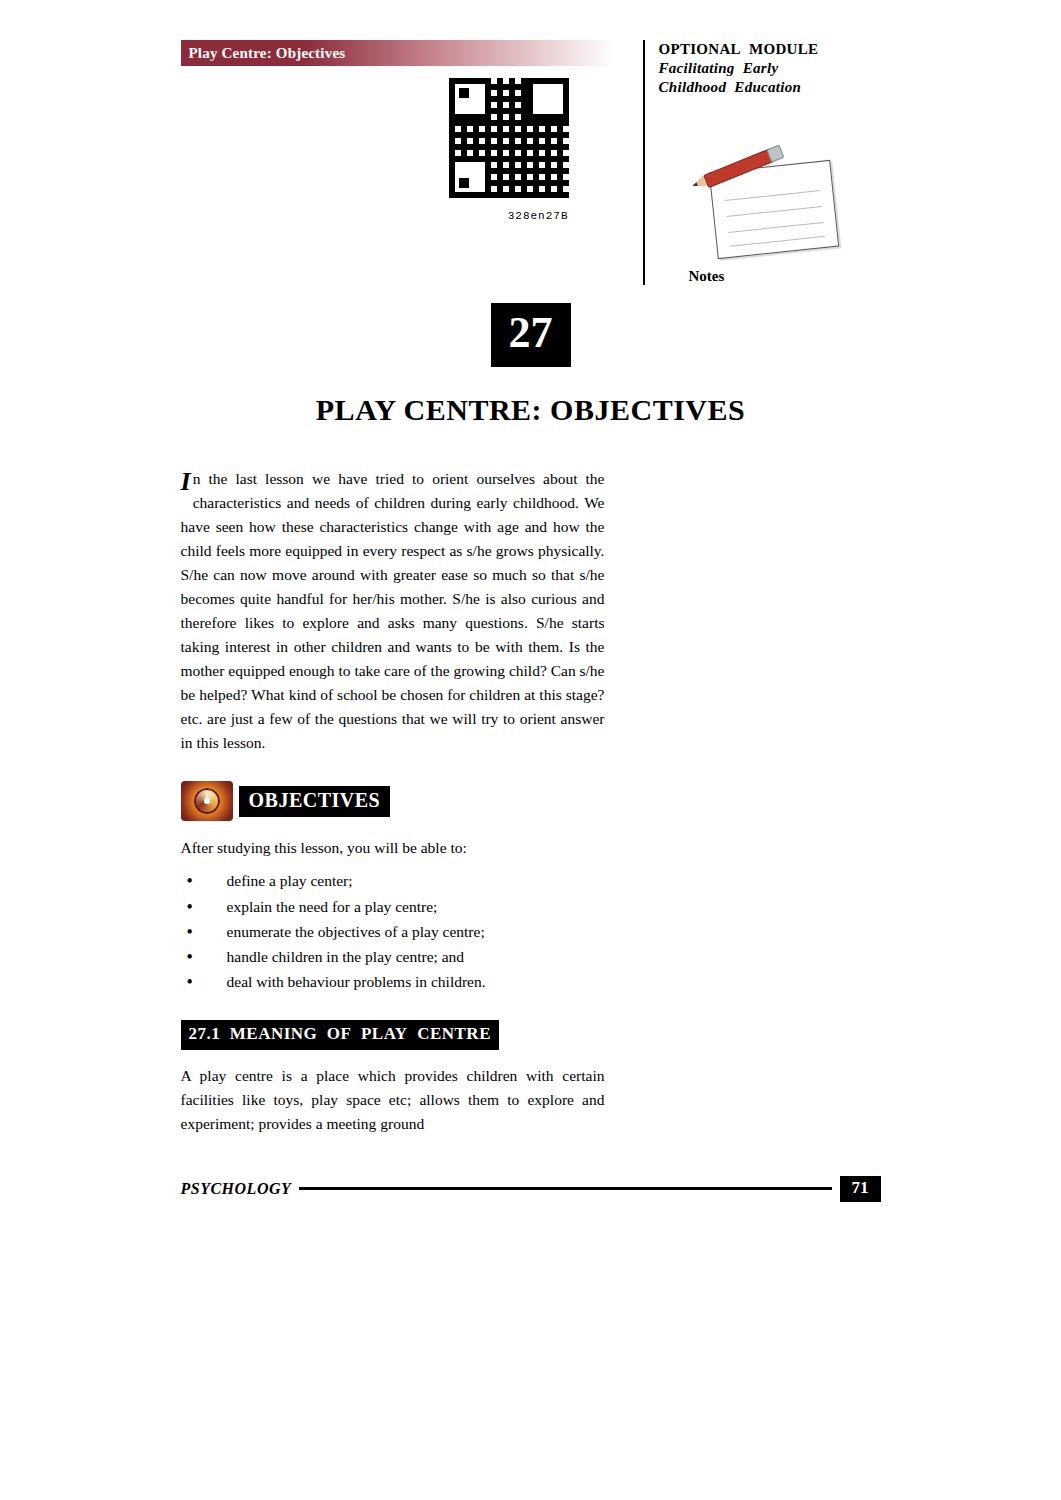Play Centre: Objectives
328en27B
OPTIONAL MODULE
Facilitating Early
Childhood Education
Notes
27
PLAY CENTRE: OBJECTIVES
In the last lesson we have tried to orient ourselves about the characteristics and needs of children during early childhood. We have seen how these characteristics change with age and how the child feels more equipped in every respect as s/he grows physically. S/he can now move around with greater ease so much so that s/he becomes quite handful for her/his mother. S/he is also curious and therefore likes to explore and asks many questions. S/he starts taking interest in other children and wants to be with them. Is the mother equipped enough to take care of the growing child? Can s/he be helped? What kind of school be chosen for children at this stage? etc. are just a few of the questions that we will try to orient answer in this lesson.
OBJECTIVES
After studying this lesson, you will be able to:
define a play center;
explain the need for a play centre;
enumerate the objectives of a play centre;
handle children in the play centre; and
deal with behaviour problems in children.
27.1 MEANING OF PLAY CENTRE
A play centre is a place which provides children with certain facilities like toys, play space etc; allows them to explore and experiment; provides a meeting ground
PSYCHOLOGY
71